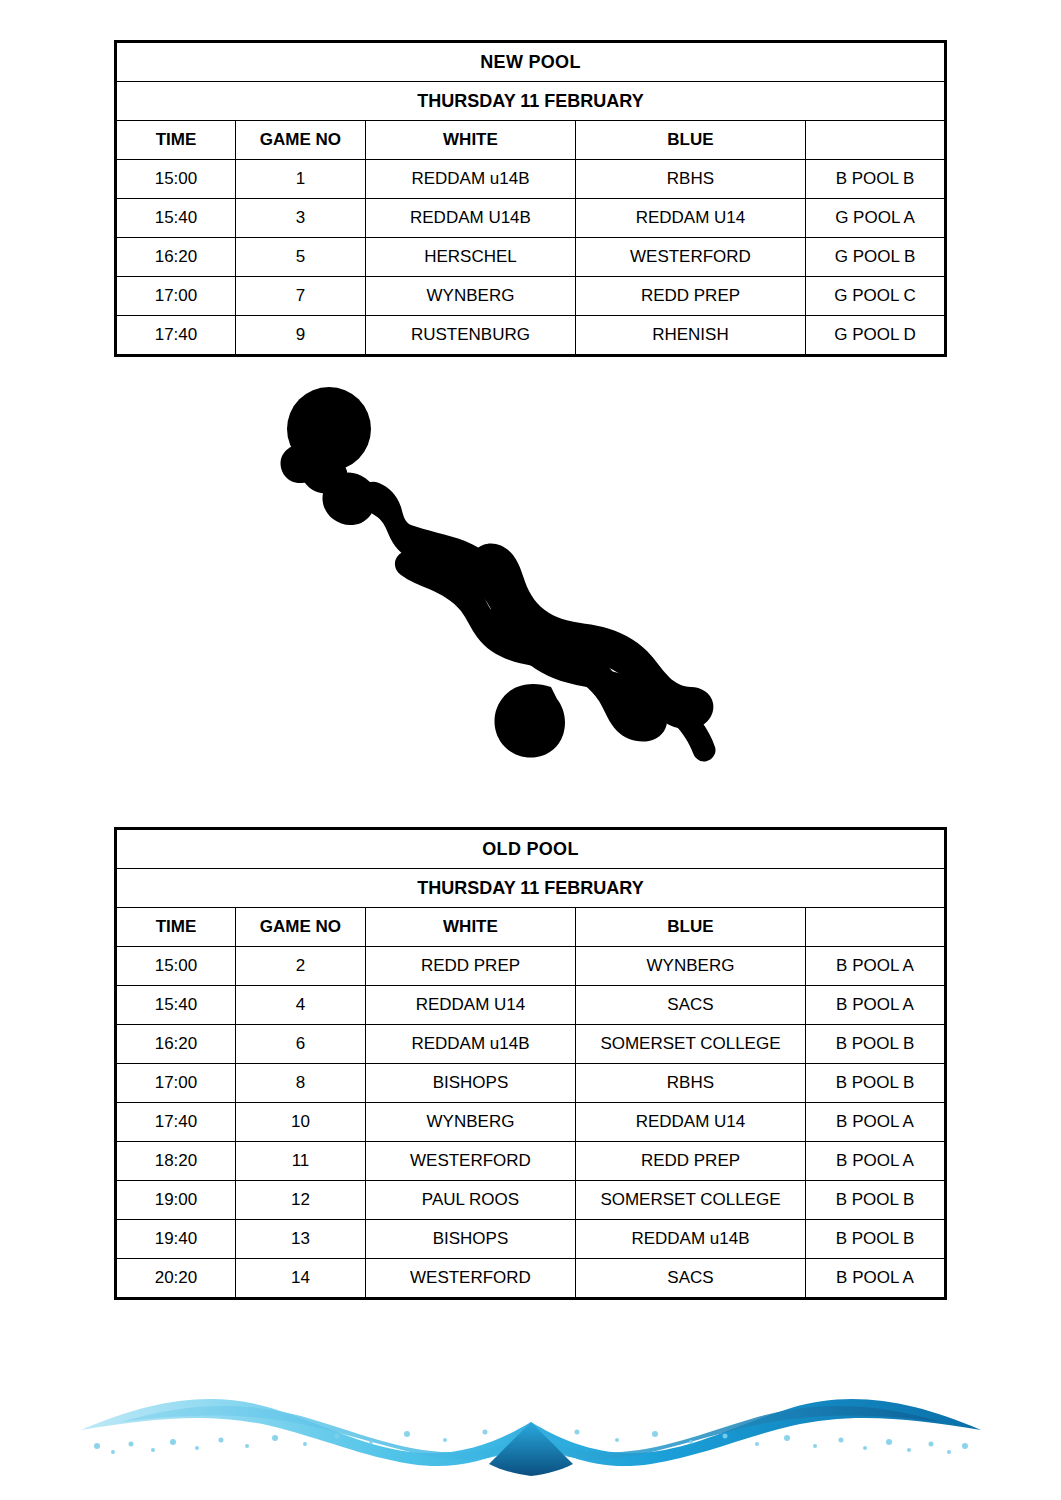| NEW POOL |
| --- |
| THURSDAY 11 FEBRUARY |
| TIME | GAME NO | WHITE | BLUE | |
| 15:00 | 1 | REDDAM u14B | RBHS | B POOL B |
| 15:40 | 3 | REDDAM U14B | REDDAM U14 | G POOL A |
| 16:20 | 5 | HERSCHEL | WESTERFORD | G POOL B |
| 17:00 | 7 | WYNBERG | REDD PREP | G POOL C |
| 17:40 | 9 | RUSTENBURG | RHENISH | G POOL D |
| OLD POOL |
| --- |
| THURSDAY 11 FEBRUARY |
| TIME | GAME NO | WHITE | BLUE | |
| 15:00 | 2 | REDD PREP | WYNBERG | B POOL A |
| 15:40 | 4 | REDDAM U14 | SACS | B POOL A |
| 16:20 | 6 | REDDAM u14B | SOMERSET COLLEGE | B POOL B |
| 17:00 | 8 | BISHOPS | RBHS | B POOL B |
| 17:40 | 10 | WYNBERG | REDDAM U14 | B POOL A |
| 18:20 | 11 | WESTERFORD | REDD PREP | B POOL A |
| 19:00 | 12 | PAUL ROOS | SOMERSET COLLEGE | B POOL B |
| 19:40 | 13 | BISHOPS | REDDAM u14B | B POOL B |
| 20:20 | 14 | WESTERFORD | SACS | B POOL A |